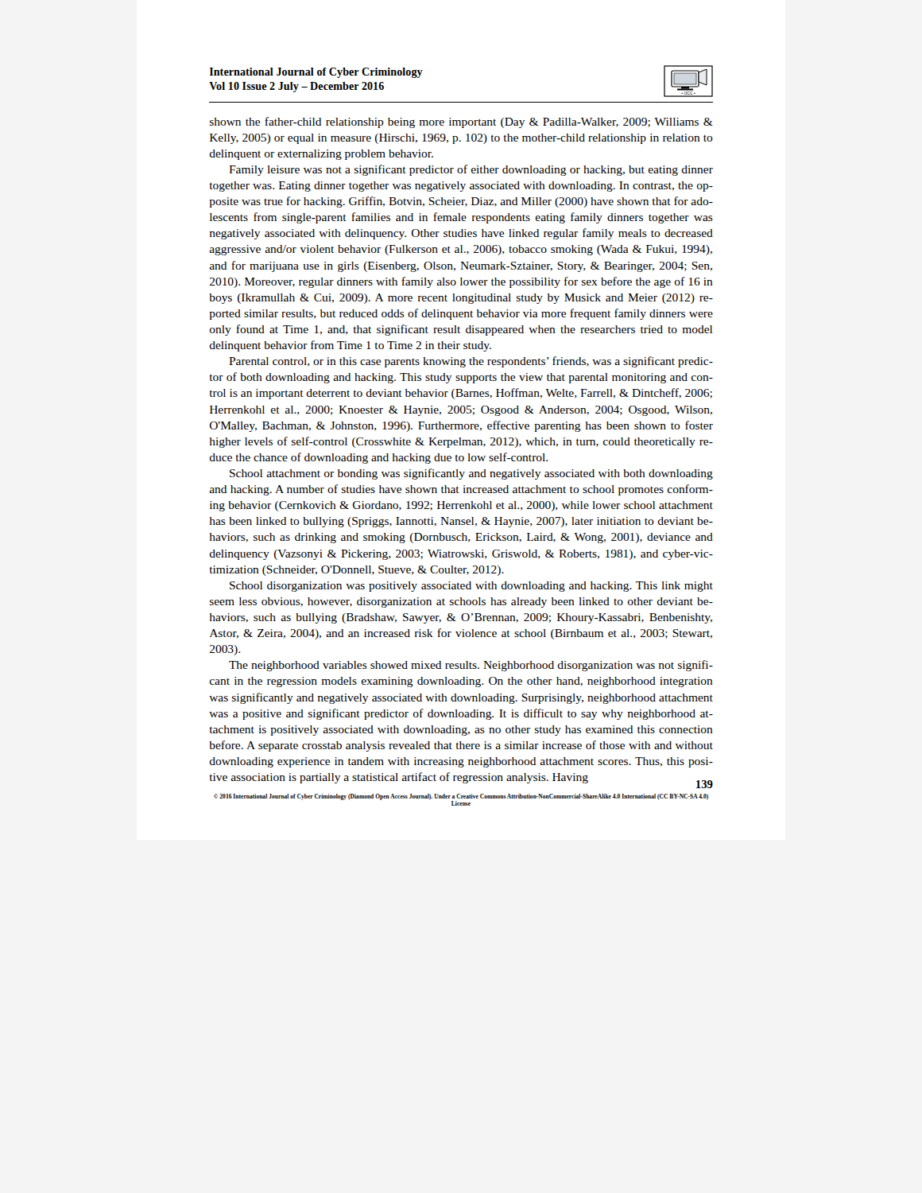International Journal of Cyber Criminology
Vol 10 Issue 2 July – December 2016
• IJCC •
shown the father-child relationship being more important (Day & Padilla-Walker, 2009; Williams & Kelly, 2005) or equal in measure (Hirschi, 1969, p. 102) to the mother-child relationship in relation to delinquent or externalizing problem behavior.
Family leisure was not a significant predictor of either downloading or hacking, but eating dinner together was. Eating dinner together was negatively associated with downloading. In contrast, the opposite was true for hacking. Griffin, Botvin, Scheier, Diaz, and Miller (2000) have shown that for adolescents from single-parent families and in female respondents eating family dinners together was negatively associated with delinquency. Other studies have linked regular family meals to decreased aggressive and/or violent behavior (Fulkerson et al., 2006), tobacco smoking (Wada & Fukui, 1994), and for marijuana use in girls (Eisenberg, Olson, Neumark-Sztainer, Story, & Bearinger, 2004; Sen, 2010). Moreover, regular dinners with family also lower the possibility for sex before the age of 16 in boys (Ikramullah & Cui, 2009). A more recent longitudinal study by Musick and Meier (2012) reported similar results, but reduced odds of delinquent behavior via more frequent family dinners were only found at Time 1, and, that significant result disappeared when the researchers tried to model delinquent behavior from Time 1 to Time 2 in their study.
Parental control, or in this case parents knowing the respondents’ friends, was a significant predictor of both downloading and hacking. This study supports the view that parental monitoring and control is an important deterrent to deviant behavior (Barnes, Hoffman, Welte, Farrell, & Dintcheff, 2006; Herrenkohl et al., 2000; Knoester & Haynie, 2005; Osgood & Anderson, 2004; Osgood, Wilson, O'Malley, Bachman, & Johnston, 1996). Furthermore, effective parenting has been shown to foster higher levels of self-control (Crosswhite & Kerpelman, 2012), which, in turn, could theoretically reduce the chance of downloading and hacking due to low self-control.
School attachment or bonding was significantly and negatively associated with both downloading and hacking. A number of studies have shown that increased attachment to school promotes conforming behavior (Cernkovich & Giordano, 1992; Herrenkohl et al., 2000), while lower school attachment has been linked to bullying (Spriggs, Iannotti, Nansel, & Haynie, 2007), later initiation to deviant behaviors, such as drinking and smoking (Dornbusch, Erickson, Laird, & Wong, 2001), deviance and delinquency (Vazsonyi & Pickering, 2003; Wiatrowski, Griswold, & Roberts, 1981), and cyber-victimization (Schneider, O'Donnell, Stueve, & Coulter, 2012).
School disorganization was positively associated with downloading and hacking. This link might seem less obvious, however, disorganization at schools has already been linked to other deviant behaviors, such as bullying (Bradshaw, Sawyer, & O’Brennan, 2009; Khoury-Kassabri, Benbenishty, Astor, & Zeira, 2004), and an increased risk for violence at school (Birnbaum et al., 2003; Stewart, 2003).
The neighborhood variables showed mixed results. Neighborhood disorganization was not significant in the regression models examining downloading. On the other hand, neighborhood integration was significantly and negatively associated with downloading. Surprisingly, neighborhood attachment was a positive and significant predictor of downloading. It is difficult to say why neighborhood attachment is positively associated with downloading, as no other study has examined this connection before. A separate crosstab analysis revealed that there is a similar increase of those with and without downloading experience in tandem with increasing neighborhood attachment scores. Thus, this positive association is partially a statistical artifact of regression analysis. Having
139
© 2016 International Journal of Cyber Criminology (Diamond Open Access Journal). Under a Creative Commons Attribution-NonCommercial-ShareAlike 4.0 International (CC BY-NC-SA 4.0) License